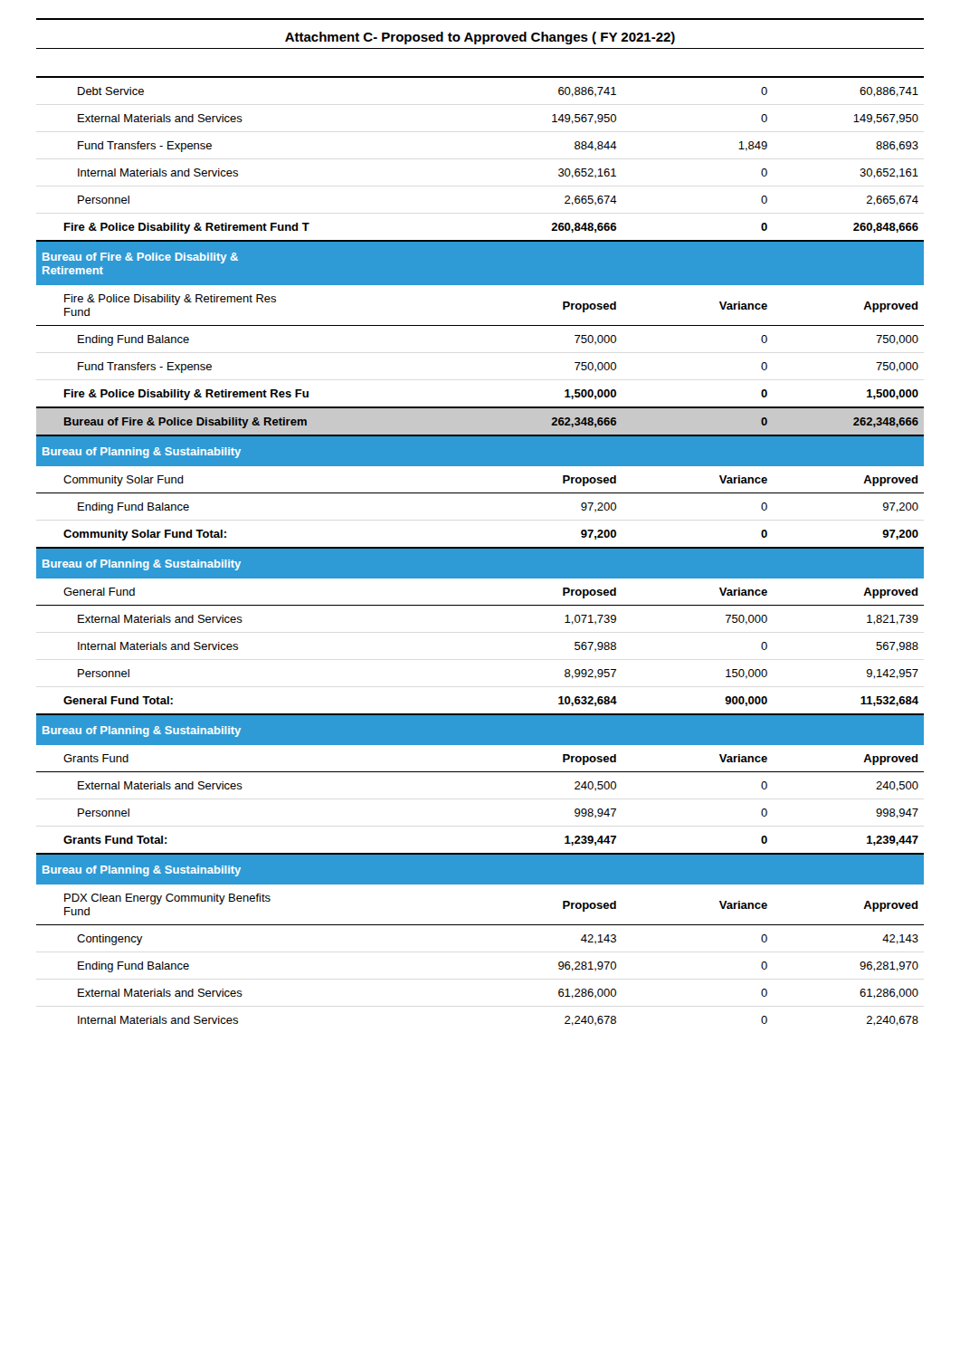Attachment C- Proposed to Approved Changes ( FY 2021-22)
| Debt Service | 60,886,741 | 0 | 60,886,741 |
| External Materials and Services | 149,567,950 | 0 | 149,567,950 |
| Fund Transfers - Expense | 884,844 | 1,849 | 886,693 |
| Internal Materials and Services | 30,652,161 | 0 | 30,652,161 |
| Personnel | 2,665,674 | 0 | 2,665,674 |
| Fire & Police Disability & Retirement Fund T | 260,848,666 | 0 | 260,848,666 |
| Bureau of Fire & Police Disability & Retirement |
| Fire & Police Disability & Retirement Res Fund | Proposed | Variance | Approved |
| Ending Fund Balance | 750,000 | 0 | 750,000 |
| Fund Transfers - Expense | 750,000 | 0 | 750,000 |
| Fire & Police Disability & Retirement Res Fu | 1,500,000 | 0 | 1,500,000 |
| Bureau of Fire & Police Disability & Retirem | 262,348,666 | 0 | 262,348,666 |
| Bureau of Planning & Sustainability |
| Community Solar Fund | Proposed | Variance | Approved |
| Ending Fund Balance | 97,200 | 0 | 97,200 |
| Community Solar Fund Total: | 97,200 | 0 | 97,200 |
| Bureau of Planning & Sustainability |
| General Fund | Proposed | Variance | Approved |
| External Materials and Services | 1,071,739 | 750,000 | 1,821,739 |
| Internal Materials and Services | 567,988 | 0 | 567,988 |
| Personnel | 8,992,957 | 150,000 | 9,142,957 |
| General Fund Total: | 10,632,684 | 900,000 | 11,532,684 |
| Bureau of Planning & Sustainability |
| Grants Fund | Proposed | Variance | Approved |
| External Materials and Services | 240,500 | 0 | 240,500 |
| Personnel | 998,947 | 0 | 998,947 |
| Grants Fund Total: | 1,239,447 | 0 | 1,239,447 |
| Bureau of Planning & Sustainability |
| PDX Clean Energy Community Benefits Fund | Proposed | Variance | Approved |
| Contingency | 42,143 | 0 | 42,143 |
| Ending Fund Balance | 96,281,970 | 0 | 96,281,970 |
| External Materials and Services | 61,286,000 | 0 | 61,286,000 |
| Internal Materials and Services | 2,240,678 | 0 | 2,240,678 |